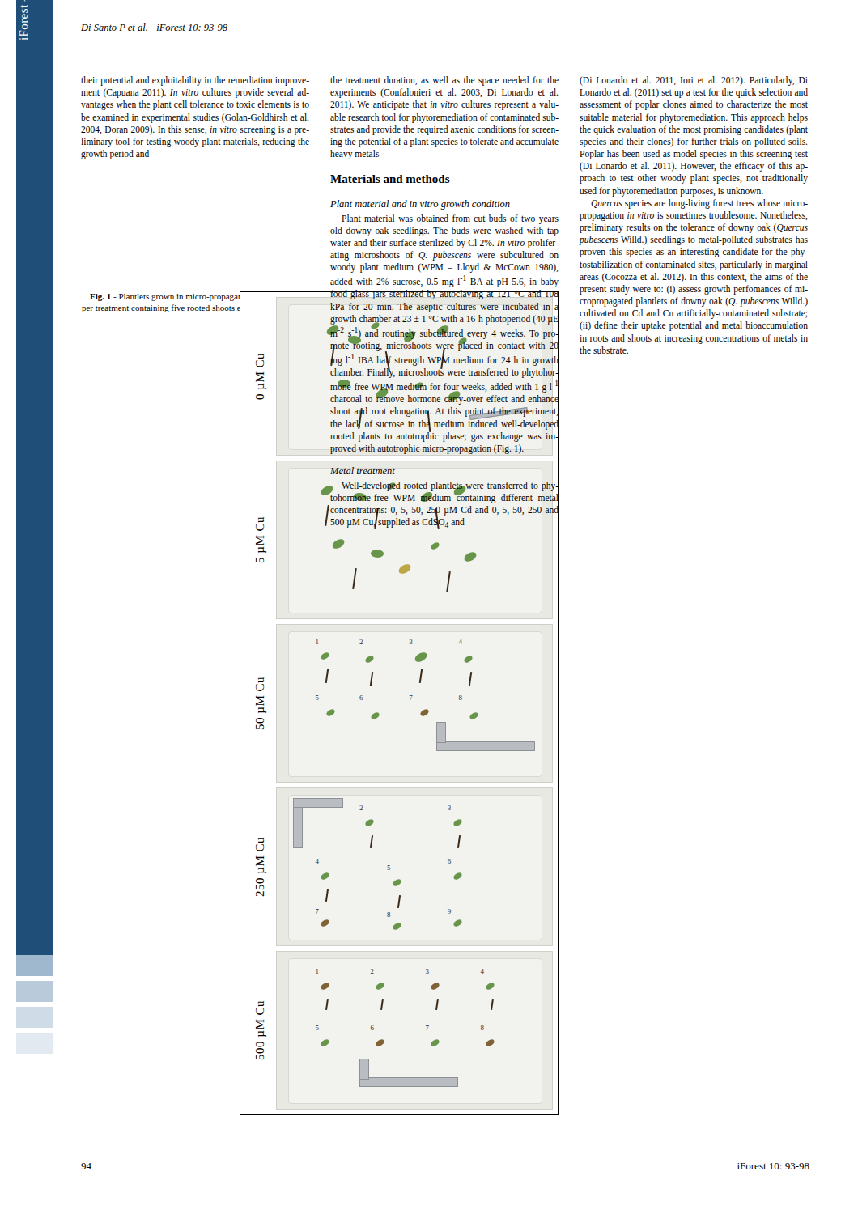iForest – Biogeosciences and Forestry
Di Santo P et al. - iForest 10: 93-98
their potential and exploitability in the remediation improvement (Capuana 2011). In vitro cultures provide several advantages when the plant cell tolerance to toxic elements is to be examined in experimental studies (Golan-Goldhirsh et al. 2004, Doran 2009). In this sense, in vitro screening is a preliminary tool for testing woody plant materials, reducing the growth period and
Fig. 1 - Plantlets grown in micro-propagation (five glass jars per treatment containing five rooted shoots each) after 4 weeks of Cu treatment.
0 µM Cu
5 µM Cu
50 µM Cu
1
2
3
4
5
6
7
8
250 µM Cu
2
3
4
5
6
7
8
9
500 µM Cu
1
2
3
4
5
6
7
8
the treatment duration, as well as the space needed for the experiments (Confalonieri et al. 2003, Di Lonardo et al. 2011). We anticipate that in vitro cultures represent a valuable research tool for phytoremediation of contaminated substrates and provide the required axenic conditions for screening the potential of a plant species to tolerate and accumulate heavy metals
Materials and methods
Plant material and in vitro growth condition
Plant material was obtained from cut buds of two years old downy oak seedlings. The buds were washed with tap water and their surface sterilized by Cl 2%. In vitro proliferating microshoots of Q. pubescens were subcultured on woody plant medium (WPM – Lloyd & McCown 1980), added with 2% sucrose, 0.5 mg l-1 BA at pH 5.6, in baby food-glass jars sterilized by autoclaving at 121 °C and 108 kPa for 20 min. The aseptic cultures were incubated in a growth chamber at 23 ± 1 °C with a 16-h photoperiod (40 µE m-2 s-1) and routinely subcultured every 4 weeks. To promote rooting, microshoots were placed in contact with 20 mg l-1 IBA half strength WPM medium for 24 h in growth chamber. Finally, microshoots were transferred to phytohormone-free WPM medium for four weeks, added with 1 g l-1 charcoal to remove hormone carry-over effect and enhance shoot and root elongation. At this point of the experiment, the lack of sucrose in the medium induced well-developed rooted plants to autotrophic phase; gas exchange was improved with autotrophic micro-propagation (Fig. 1).
Metal treatment
Well-developed rooted plantlets were transferred to phytohormone-free WPM medium containing different metal concentrations: 0, 5, 50, 250 µM Cd and 0, 5, 50, 250 and 500 µM Cu, supplied as CdSO4 and
(Di Lonardo et al. 2011, Iori et al. 2012). Particularly, Di Lonardo et al. (2011) set up a test for the quick selection and assessment of poplar clones aimed to characterize the most suitable material for phytoremediation. This approach helps the quick evaluation of the most promising candidates (plant species and their clones) for further trials on polluted soils. Poplar has been used as model species in this screening test (Di Lonardo et al. 2011). However, the efficacy of this approach to test other woody plant species, not traditionally used for phytoremediation purposes, is unknown.
Quercus species are long-living forest trees whose micropropagation in vitro is sometimes troublesome. Nonetheless, preliminary results on the tolerance of downy oak (Quercus pubescens Willd.) seedlings to metal-polluted substrates has proven this species as an interesting candidate for the phytostabilization of contaminated sites, particularly in marginal areas (Cocozza et al. 2012). In this context, the aims of the present study were to: (i) assess growth perfomances of micropropagated plantlets of downy oak (Q. pubescens Willd.) cultivated on Cd and Cu artificially-contaminated substrate; (ii) define their uptake potential and metal bioaccumulation in roots and shoots at increasing concentrations of metals in the substrate.
94
iForest 10: 93-98